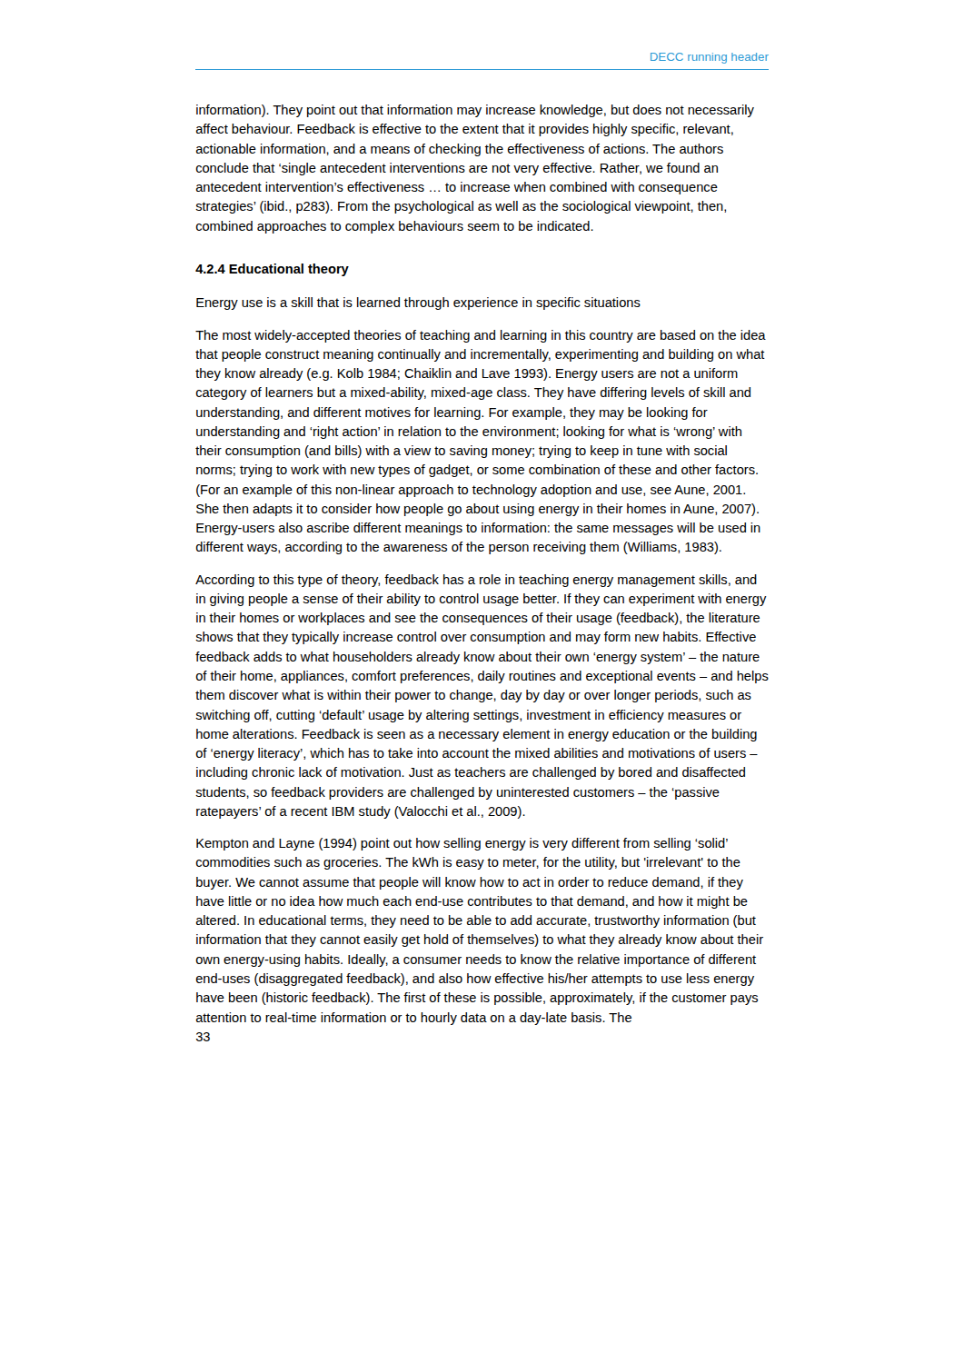DECC running header
information). They point out that information may increase knowledge, but does not necessarily affect behaviour. Feedback is effective to the extent that it provides highly specific, relevant, actionable information, and a means of checking the effectiveness of actions. The authors conclude that ‘single antecedent interventions are not very effective. Rather, we found an antecedent intervention’s effectiveness … to increase when combined with consequence strategies’ (ibid., p283). From the psychological as well as the sociological viewpoint, then, combined approaches to complex behaviours seem to be indicated.
4.2.4 Educational theory
Energy use is a skill that is learned through experience in specific situations
The most widely-accepted theories of teaching and learning in this country are based on the idea that people construct meaning continually and incrementally, experimenting and building on what they know already (e.g. Kolb 1984; Chaiklin and Lave 1993). Energy users are not a uniform category of learners but a mixed-ability, mixed-age class. They have differing levels of skill and understanding, and different motives for learning. For example, they may be looking for understanding and ‘right action’ in relation to the environment; looking for what is ‘wrong’ with their consumption (and bills) with a view to saving money; trying to keep in tune with social norms; trying to work with new types of gadget, or some combination of these and other factors. (For an example of this non-linear approach to technology adoption and use, see Aune, 2001. She then adapts it to consider how people go about using energy in their homes in Aune, 2007). Energy-users also ascribe different meanings to information: the same messages will be used in different ways, according to the awareness of the person receiving them (Williams, 1983).
According to this type of theory, feedback has a role in teaching energy management skills, and in giving people a sense of their ability to control usage better. If they can experiment with energy in their homes or workplaces and see the consequences of their usage (feedback), the literature shows that they typically increase control over consumption and may form new habits. Effective feedback adds to what householders already know about their own ‘energy system’ – the nature of their home, appliances, comfort preferences, daily routines and exceptional events – and helps them discover what is within their power to change, day by day or over longer periods, such as switching off, cutting ‘default’ usage by altering settings, investment in efficiency measures or home alterations. Feedback is seen as a necessary element in energy education or the building of ‘energy literacy’, which has to take into account the mixed abilities and motivations of users – including chronic lack of motivation. Just as teachers are challenged by bored and disaffected students, so feedback providers are challenged by uninterested customers – the ‘passive ratepayers’ of a recent IBM study (Valocchi et al., 2009).
Kempton and Layne (1994) point out how selling energy is very different from selling ‘solid’ commodities such as groceries. The kWh is easy to meter, for the utility, but 'irrelevant' to the buyer. We cannot assume that people will know how to act in order to reduce demand, if they have little or no idea how much each end-use contributes to that demand, and how it might be altered. In educational terms, they need to be able to add accurate, trustworthy information (but information that they cannot easily get hold of themselves) to what they already know about their own energy-using habits. Ideally, a consumer needs to know the relative importance of different end-uses (disaggregated feedback), and also how effective his/her attempts to use less energy have been (historic feedback). The first of these is possible, approximately, if the customer pays attention to real-time information or to hourly data on a day-late basis. The
33